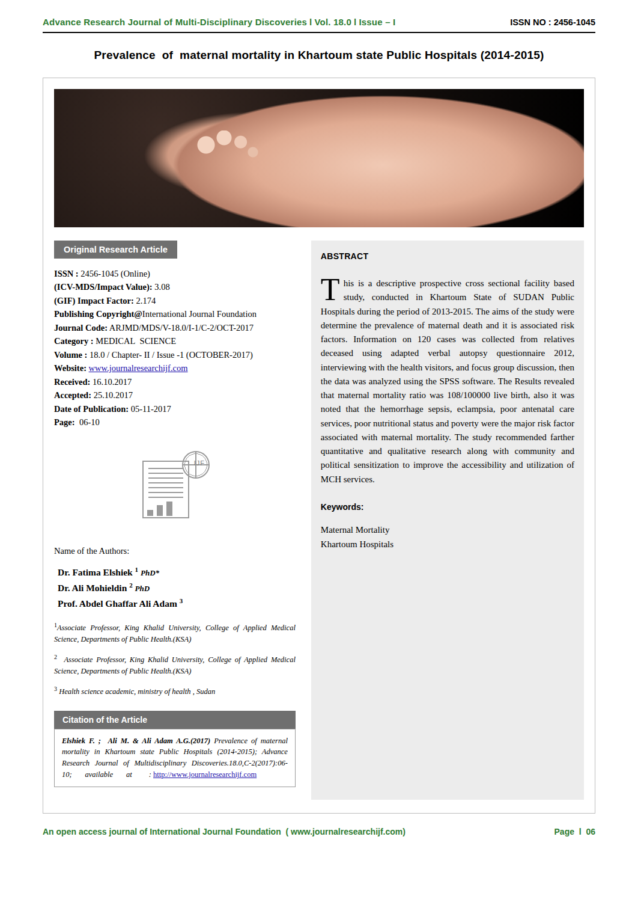Advance Research Journal of Multi-Disciplinary Discoveriesl Vol. 18.0l Issue – I
ISSN NO : 2456-1045
Prevalence of maternal mortality in Khartoum state Public Hospitals (2014-2015)
Original Research Article
ISSN : 2456-1045 (Online)
(ICV-MDS/Impact Value): 3.08
(GIF) Impact Factor: 2.174
Publishing Copyright@International Journal Foundation
Journal Code: ARJMD/MDS/V-18.0/I-1/C-2/OCT-2017
Category : MEDICAL SCIENCE
Volume : 18.0 / Chapter- II / Issue -1 (OCTOBER-2017)
Website: www.journalresearchijf.com
Received: 16.10.2017
Accepted: 25.10.2017
Date of Publication: 05-11-2017
Page: 06-10
IJF
Name of the Authors:
Dr. Fatima Elshiek 1 PhD*
Dr. Ali Mohieldin 2 PhD
Prof. Abdel Ghaffar Ali Adam 3
1 Associate Professor, King Khalid University, College of Applied Medical Science, Departments of Public Health.(KSA)
2 Associate Professor, King Khalid University, College of Applied Medical Science, Departments of Public Health.(KSA)
3 Health science academic, ministry of health , Sudan
Citation of the Article
Elshiek F. ; Ali M. & Ali Adam A.G.(2017) Prevalence of maternal mortality in Khartoum state Public Hospitals (2014-2015); Advance Research Journal of Multidisciplinary Discoveries.18.0,C-2(2017):06-10; available at : http://www.journalresearchijf.com
ABSTRACT
This is a descriptive prospective cross sectional facility based study, conducted in Khartoum State of SUDAN Public Hospitals during the period of 2013-2015. The aims of the study were determine the prevalence of maternal death and it is associated risk factors. Information on 120 cases was collected from relatives deceased using adapted verbal autopsy questionnaire 2012, interviewing with the health visitors, and focus group discussion, then the data was analyzed using the SPSS software. The Results revealed that maternal mortality ratio was 108/100000 live birth, also it was noted that the hemorrhage sepsis, eclampsia, poor antenatal care services, poor nutritional status and poverty were the major risk factor associated with maternal mortality. The study recommended farther quantitative and qualitative research along with community and political sensitization to improve the accessibility and utilization of MCH services.
Keywords:
Maternal Mortality
Khartoum Hospitals
An open access journal of International Journal Foundation ( www.journalresearchijf.com)
Page l 06